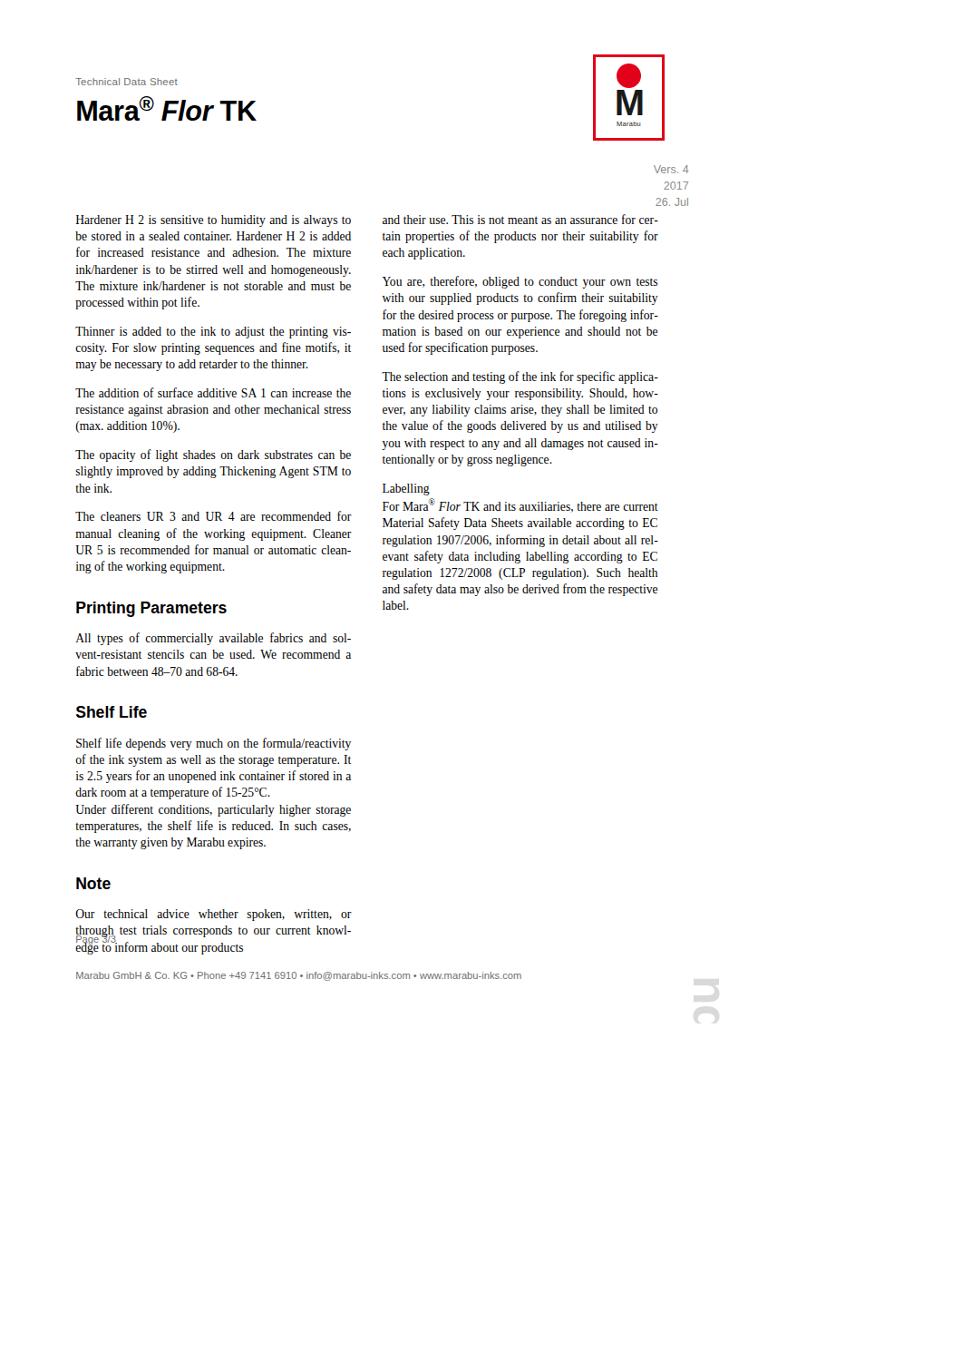M
Marabu
Technical Data Sheet
Mara® Flor TK
Vers. 4
2017
26. Jul
Hardener H 2 is sensitive to humidity and is always to be stored in a sealed container. Hardener H 2 is added for increased resistance and adhesion. The mixture ink/hardener is to be stirred well and homogeneously. The mixture ink/hardener is not storable and must be processed within pot life.
Thinner is added to the ink to adjust the printing viscosity. For slow printing sequences and fine motifs, it may be necessary to add retarder to the thinner.
The addition of surface additive SA 1 can increase the resistance against abrasion and other mechanical stress (max. addition 10%).
The opacity of light shades on dark substrates can be slightly improved by adding Thickening Agent STM to the ink.
The cleaners UR 3 and UR 4 are recommended for manual cleaning of the working equipment. Cleaner UR 5 is recommended for manual or automatic cleaning of the working equipment.
Printing Parameters
All types of commercially available fabrics and solvent-resistant stencils can be used. We recommend a fabric between 48–70 and 68-64.
Shelf Life
Shelf life depends very much on the formula/reactivity of the ink system as well as the storage temperature. It is 2.5 years for an unopened ink container if stored in a dark room at a temperature of 15-25°C.
Under different conditions, particularly higher storage temperatures, the shelf life is reduced. In such cases, the warranty given by Marabu expires.
Note
Our technical advice whether spoken, written, or through test trials corresponds to our current knowledge to inform about our products
and their use. This is not meant as an assurance for certain properties of the products nor their suitability for each application.
You are, therefore, obliged to conduct your own tests with our supplied products to confirm their suitability for the desired process or purpose. The foregoing information is based on our experience and should not be used for specification purposes.
The selection and testing of the ink for specific applications is exclusively your responsibility. Should, however, any liability claims arise, they shall be limited to the value of the goods delivered by us and utilised by you with respect to any and all damages not caused intentionally or by gross negligence.
Labelling
For Mara® Flor TK and its auxiliaries, there are current Material Safety Data Sheets available according to EC regulation 1907/2006, informing in detail about all relevant safety data including labelling according to EC regulation 1272/2008 (CLP regulation). Such health and safety data may also be derived from the respective label.
Marabu
Page 3/3
Marabu GmbH & Co. KG • Phone +49 7141 6910 • info@marabu-inks.com • www.marabu-inks.com